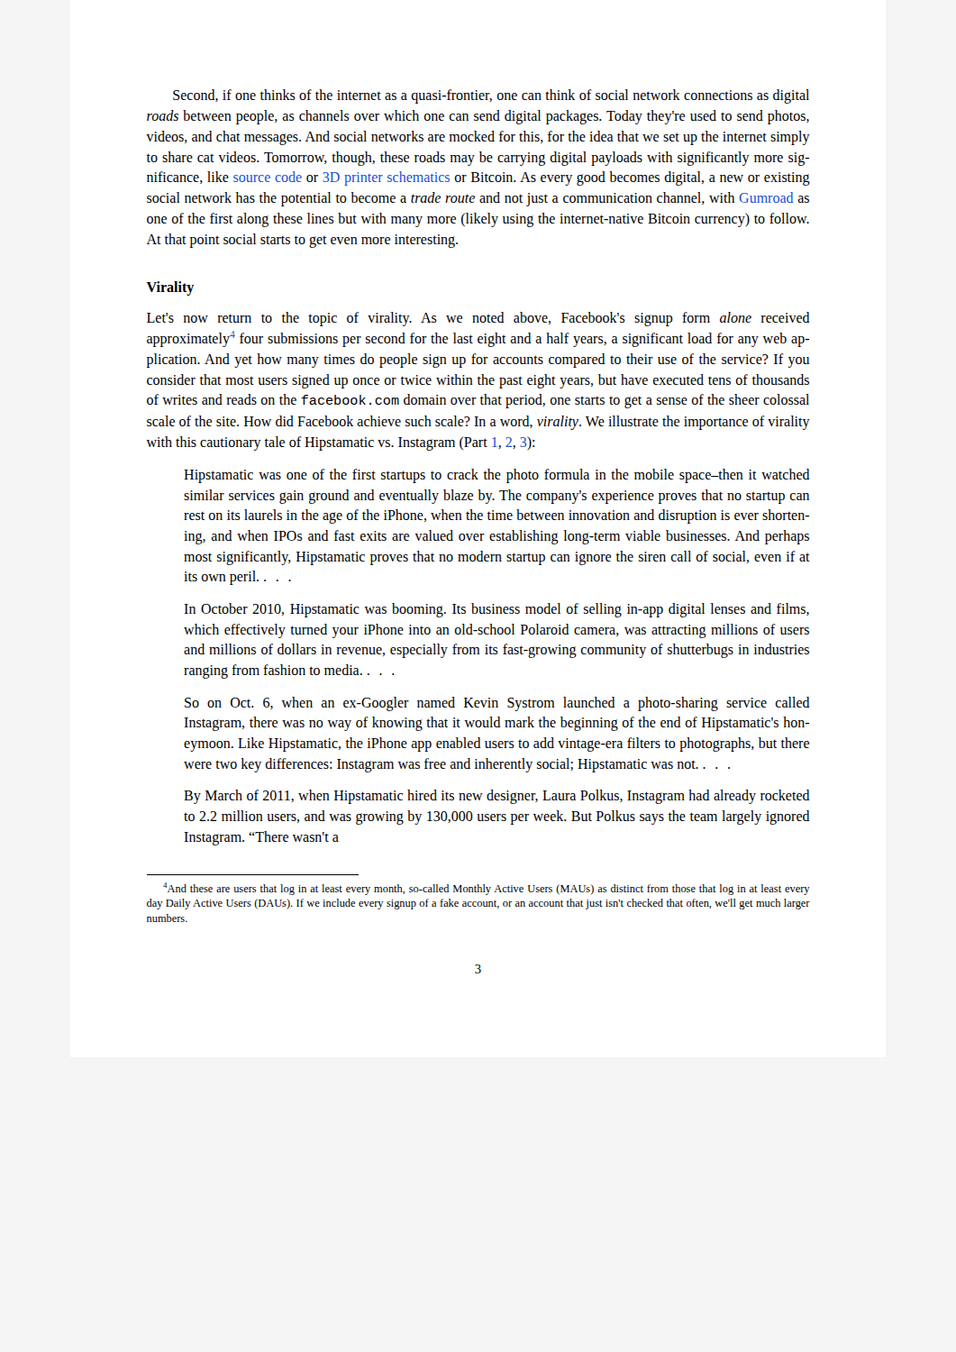Second, if one thinks of the internet as a quasi-frontier, one can think of social network connections as digital roads between people, as channels over which one can send digital packages. Today they're used to send photos, videos, and chat messages. And social networks are mocked for this, for the idea that we set up the internet simply to share cat videos. Tomorrow, though, these roads may be carrying digital payloads with significantly more significance, like source code or 3D printer schematics or Bitcoin. As every good becomes digital, a new or existing social network has the potential to become a trade route and not just a communication channel, with Gumroad as one of the first along these lines but with many more (likely using the internet-native Bitcoin currency) to follow. At that point social starts to get even more interesting.
Virality
Let's now return to the topic of virality. As we noted above, Facebook's signup form alone received approximately4 four submissions per second for the last eight and a half years, a significant load for any web application. And yet how many times do people sign up for accounts compared to their use of the service? If you consider that most users signed up once or twice within the past eight years, but have executed tens of thousands of writes and reads on the facebook.com domain over that period, one starts to get a sense of the sheer colossal scale of the site. How did Facebook achieve such scale? In a word, virality. We illustrate the importance of virality with this cautionary tale of Hipstamatic vs. Instagram (Part 1, 2, 3):
Hipstamatic was one of the first startups to crack the photo formula in the mobile space–then it watched similar services gain ground and eventually blaze by. The company's experience proves that no startup can rest on its laurels in the age of the iPhone, when the time between innovation and disruption is ever shortening, and when IPOs and fast exits are valued over establishing long-term viable businesses. And perhaps most significantly, Hipstamatic proves that no modern startup can ignore the siren call of social, even if at its own peril. . . .
In October 2010, Hipstamatic was booming. Its business model of selling in-app digital lenses and films, which effectively turned your iPhone into an old-school Polaroid camera, was attracting millions of users and millions of dollars in revenue, especially from its fast-growing community of shutterbugs in industries ranging from fashion to media. . . .
So on Oct. 6, when an ex-Googler named Kevin Systrom launched a photo-sharing service called Instagram, there was no way of knowing that it would mark the beginning of the end of Hipstamatic's honeymoon. Like Hipstamatic, the iPhone app enabled users to add vintage-era filters to photographs, but there were two key differences: Instagram was free and inherently social; Hipstamatic was not. . . .
By March of 2011, when Hipstamatic hired its new designer, Laura Polkus, Instagram had already rocketed to 2.2 million users, and was growing by 130,000 users per week. But Polkus says the team largely ignored Instagram. “There wasn't a
4And these are users that log in at least every month, so-called Monthly Active Users (MAUs) as distinct from those that log in at least every day Daily Active Users (DAUs). If we include every signup of a fake account, or an account that just isn't checked that often, we'll get much larger numbers.
3